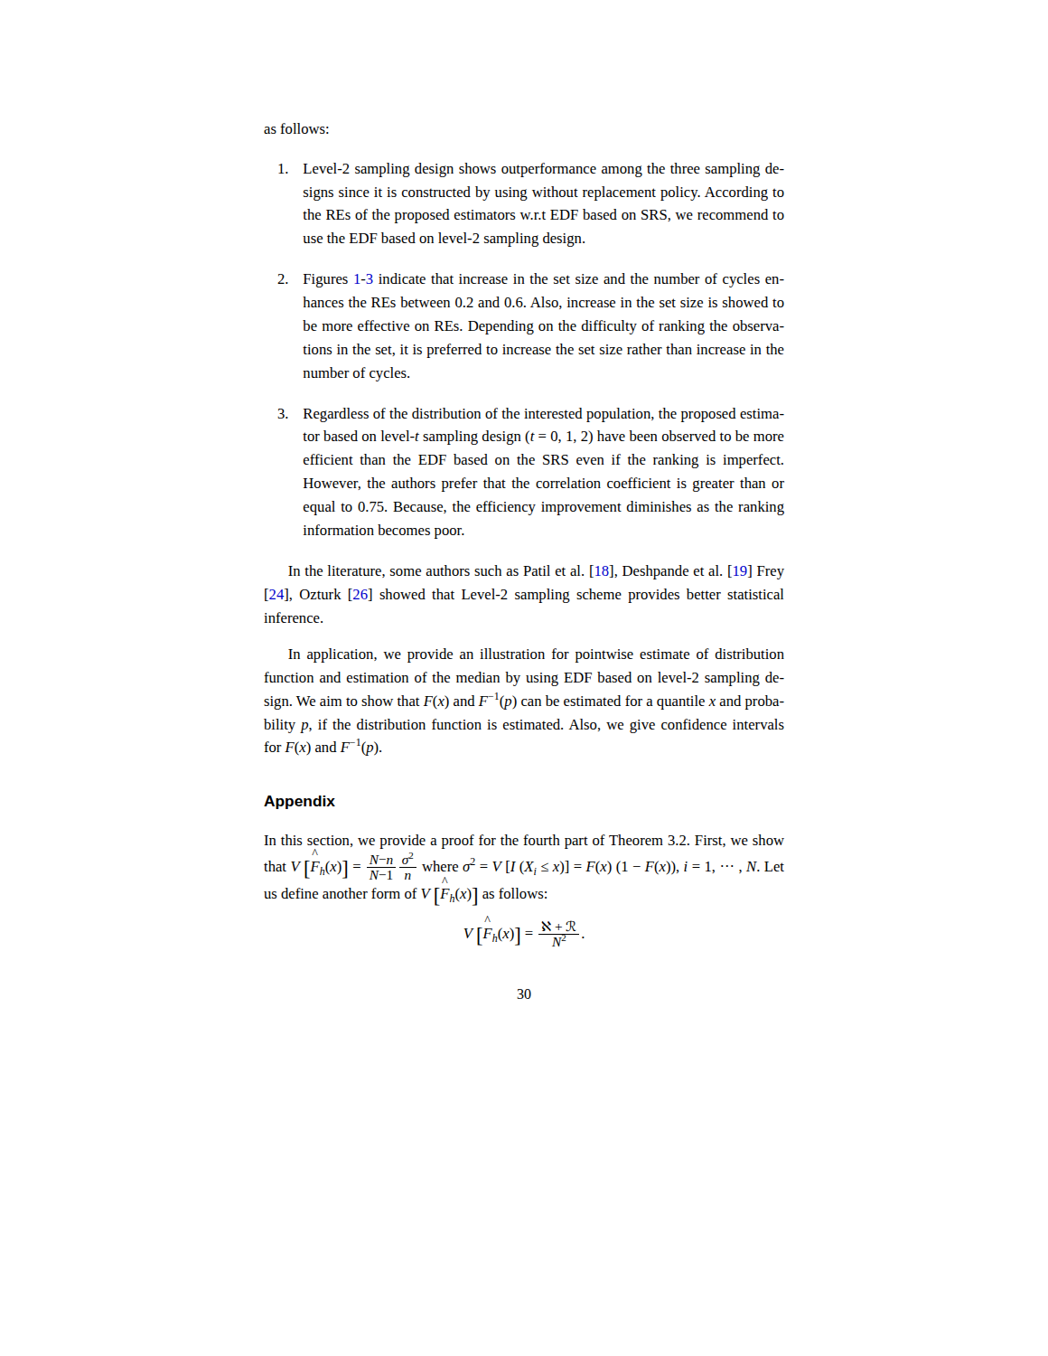as follows:
Level-2 sampling design shows outperformance among the three sampling designs since it is constructed by using without replacement policy. According to the REs of the proposed estimators w.r.t EDF based on SRS, we recommend to use the EDF based on level-2 sampling design.
Figures 1-3 indicate that increase in the set size and the number of cycles enhances the REs between 0.2 and 0.6. Also, increase in the set size is showed to be more effective on REs. Depending on the difficulty of ranking the observations in the set, it is preferred to increase the set size rather than increase in the number of cycles.
Regardless of the distribution of the interested population, the proposed estimator based on level-t sampling design (t = 0, 1, 2) have been observed to be more efficient than the EDF based on the SRS even if the ranking is imperfect. However, the authors prefer that the correlation coefficient is greater than or equal to 0.75. Because, the efficiency improvement diminishes as the ranking information becomes poor.
In the literature, some authors such as Patil et al. [18], Deshpande et al. [19] Frey [24], Ozturk [26] showed that Level-2 sampling scheme provides better statistical inference.
In application, we provide an illustration for pointwise estimate of distribution function and estimation of the median by using EDF based on level-2 sampling design. We aim to show that F(x) and F−1(p) can be estimated for a quantile x and probability p, if the distribution function is estimated. Also, we give confidence intervals for F(x) and F−1(p).
Appendix
In this section, we provide a proof for the fourth part of Theorem 3.2. First, we show that V [^Fh(x)] = N−n N−1 σ2 n where σ2 = V [I (Xi ≤ x)] = F(x) (1 − F(x)), i = 1, ··· , N. Let us define another form of V [^Fh(x)] as follows:
V [^Fh(x)] = ℵ + ℛ N2.
30